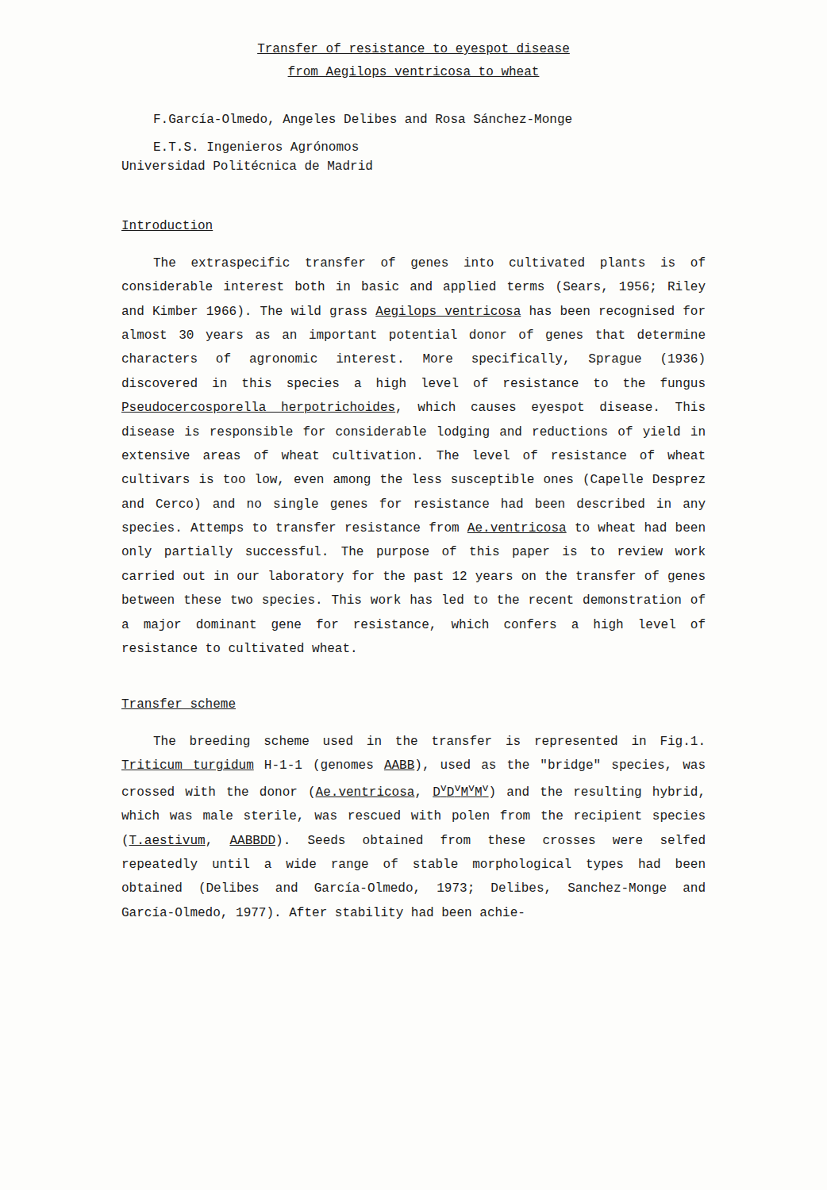Transfer of resistance to eyespot disease
from Aegilops ventricosa to wheat
F.García-Olmedo, Angeles Delibes and Rosa Sánchez-Monge
E.T.S. Ingenieros Agrónomos
Universidad Politécnica de Madrid
Introduction
The extraspecific transfer of genes into cultivated plants is of considerable interest both in basic and applied terms (Sears, 1956; Riley and Kimber 1966). The wild grass Aegilops ventricosa has been recognised for almost 30 years as an important potential donor of genes that determine characters of agronomic interest. More specifically, Sprague (1936) discovered in this species a high level of resistance to the fungus Pseudocercosporella herpotrichoides, which causes eyespot disease. This disease is responsible for considerable lodging and reductions of yield in extensive areas of wheat cultivation. The level of resistance of wheat cultivars is too low, even among the less susceptible ones (Capelle Desprez and Cerco) and no single genes for resistance had been described in any species. Attemps to transfer resistance from Ae.ventricosa to wheat had been only partially successful. The purpose of this paper is to review work carried out in our laboratory for the past 12 years on the transfer of genes between these two species. This work has led to the recent demonstration of a major dominant gene for resistance, which confers a high level of resistance to cultivated wheat.
Transfer scheme
The breeding scheme used in the transfer is represented in Fig.1. Triticum turgidum H-1-1 (genomes AABB), used as the "bridge" species, was crossed with the donor (Ae.ventricosa, DvDvMvMv) and the resulting hybrid, which was male sterile, was rescued with polen from the recipient species (T.aestivum, AABBDD). Seeds obtained from these crosses were selfed repeatedly until a wide range of stable morphological types had been obtained (Delibes and García-Olmedo, 1973; Delibes, Sanchez-Monge and García-Olmedo, 1977). After stability had been achie-